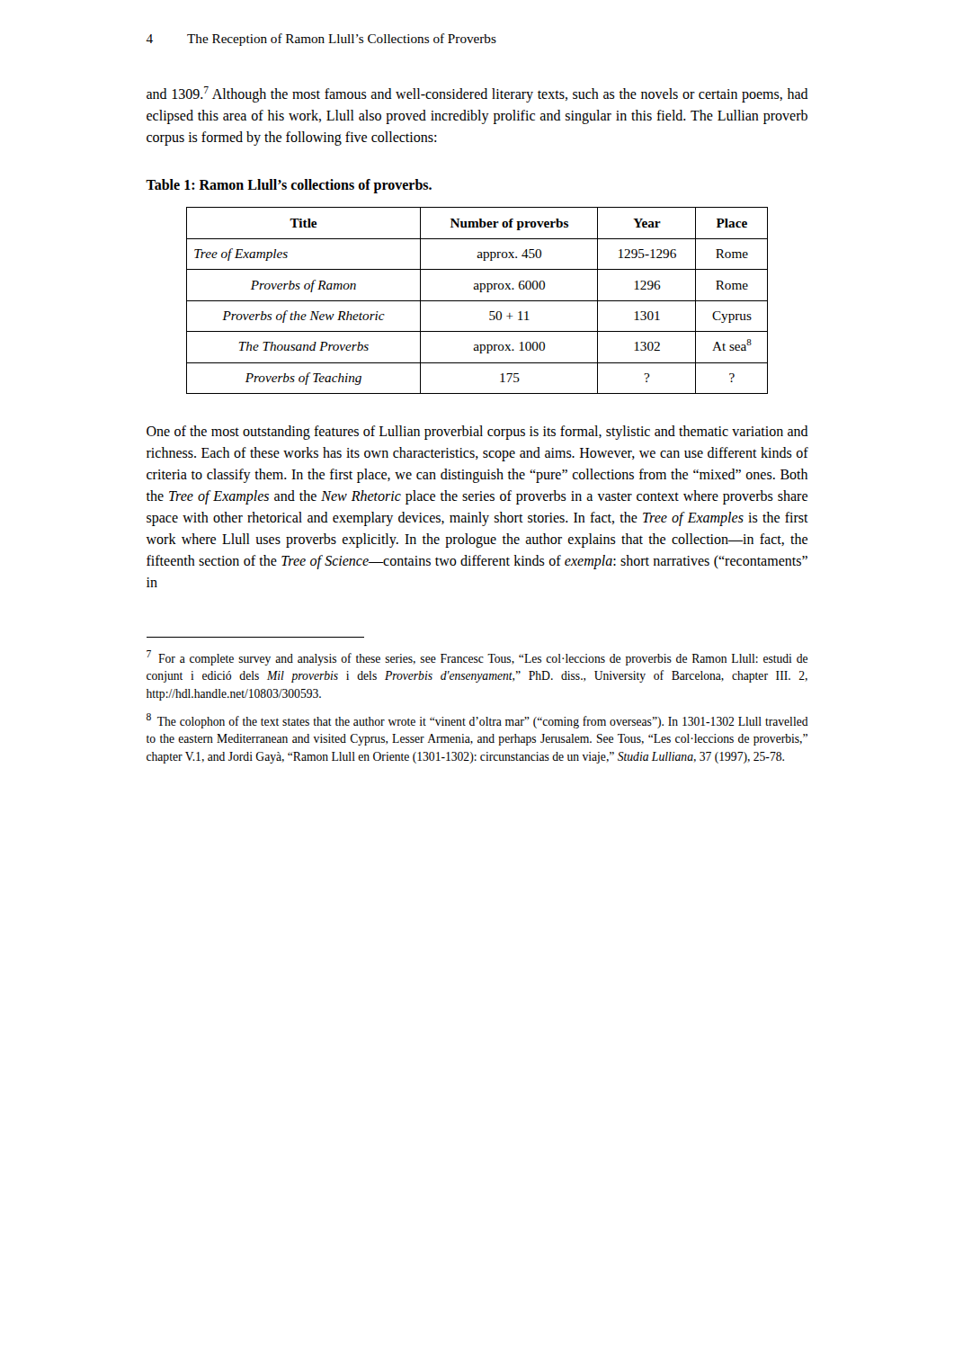4 The Reception of Ramon Llull’s Collections of Proverbs
and 1309.7 Although the most famous and well-considered literary texts, such as the novels or certain poems, had eclipsed this area of his work, Llull also proved incredibly prolific and singular in this field. The Lullian proverb corpus is formed by the following five collections:
Table 1: Ramon Llull’s collections of proverbs.
| Title | Number of proverbs | Year | Place |
| --- | --- | --- | --- |
| Tree of Examples | approx. 450 | 1295-1296 | Rome |
| Proverbs of Ramon | approx. 6000 | 1296 | Rome |
| Proverbs of the New Rhetoric | 50 + 11 | 1301 | Cyprus |
| The Thousand Proverbs | approx. 1000 | 1302 | At sea 8 |
| Proverbs of Teaching | 175 | ? | ? |
One of the most outstanding features of Lullian proverbial corpus is its formal, stylistic and thematic variation and richness. Each of these works has its own characteristics, scope and aims. However, we can use different kinds of criteria to classify them. In the first place, we can distinguish the “pure” collections from the “mixed” ones. Both the Tree of Examples and the New Rhetoric place the series of proverbs in a vaster context where proverbs share space with other rhetorical and exemplary devices, mainly short stories. In fact, the Tree of Examples is the first work where Llull uses proverbs explicitly. In the prologue the author explains that the collection—in fact, the fifteenth section of the Tree of Science—contains two different kinds of exempla: short narratives (“recontaments” in
7 For a complete survey and analysis of these series, see Francesc Tous, “Les col·leccions de proverbis de Ramon Llull: estudi de conjunt i edició dels Mil proverbis i dels Proverbis d'ensenyament,” PhD. diss., University of Barcelona, chapter III. 2, http://hdl.handle.net/10803/300593.
8 The colophon of the text states that the author wrote it “vinent d’oltra mar” (“coming from overseas”). In 1301-1302 Llull travelled to the eastern Mediterranean and visited Cyprus, Lesser Armenia, and perhaps Jerusalem. See Tous, “Les col·leccions de proverbis,” chapter V.1, and Jordi Gayà, “Ramon Llull en Oriente (1301-1302): circunstancias de un viaje,” Studia Lulliana, 37 (1997), 25-78.